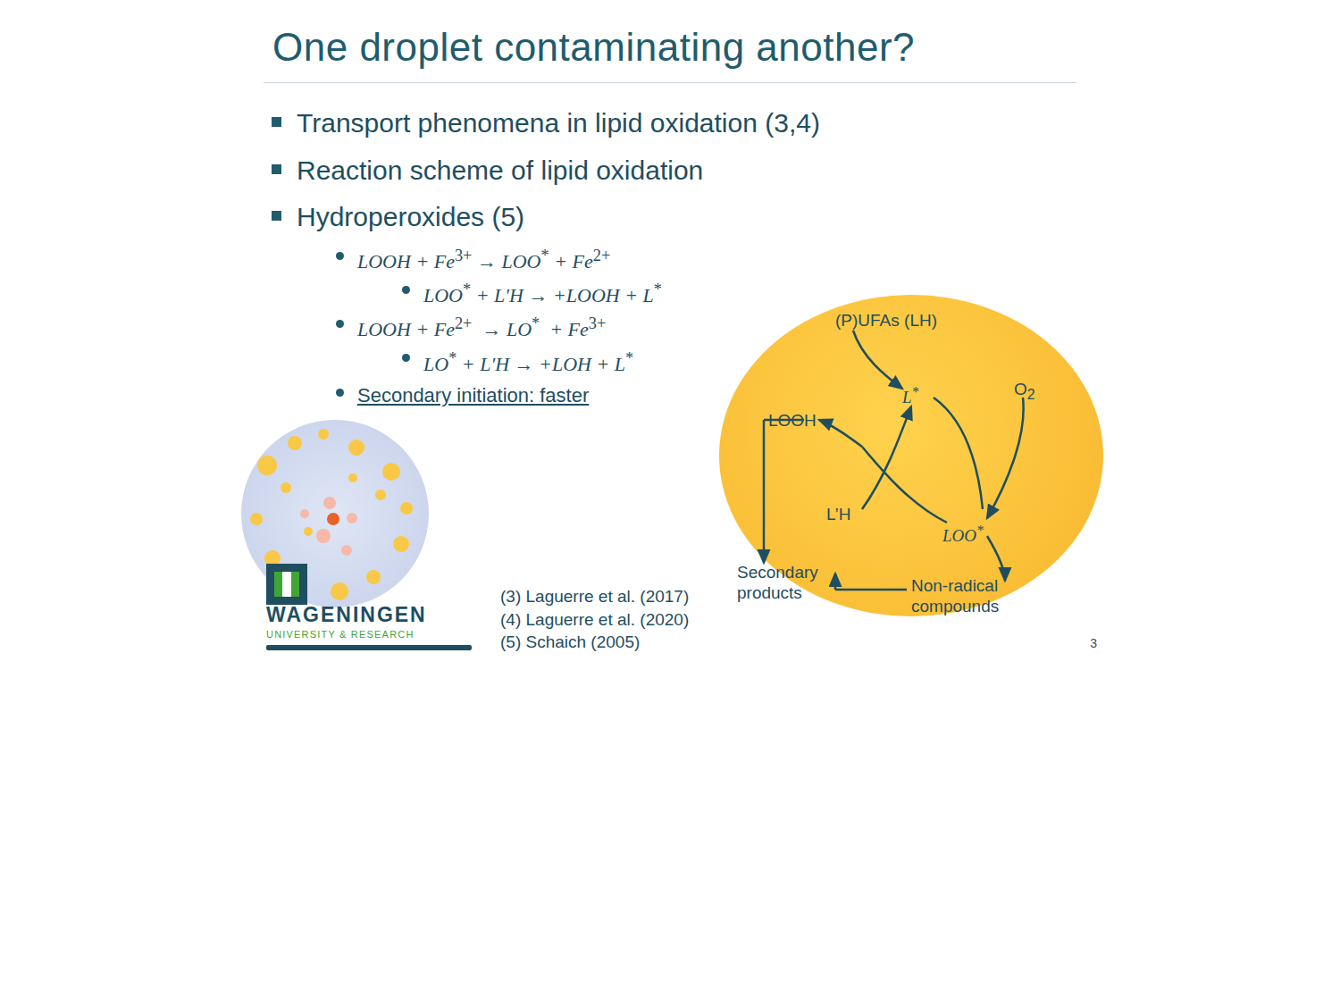One droplet contaminating another?
Transport phenomena in lipid oxidation (3,4)
Reaction scheme of lipid oxidation
Hydroperoxides (5)
LOOH + Fe3+ → LOO* + Fe2+
LOO* + L′H → +LOOH + L*
LOOH + Fe2+ → LO* + Fe3+
LO* + L′H → +LOH + L*
Secondary initiation: faster
(P)UFAs (LH) L* O2 LOOH L’H LOO* Secondary
products Non-radical
compounds
(3) Laguerre et al. (2017)
(4) Laguerre et al. (2020)
(5) Schaich (2005)
WAGENINGEN
UNIVERSITY & RESEARCH
3